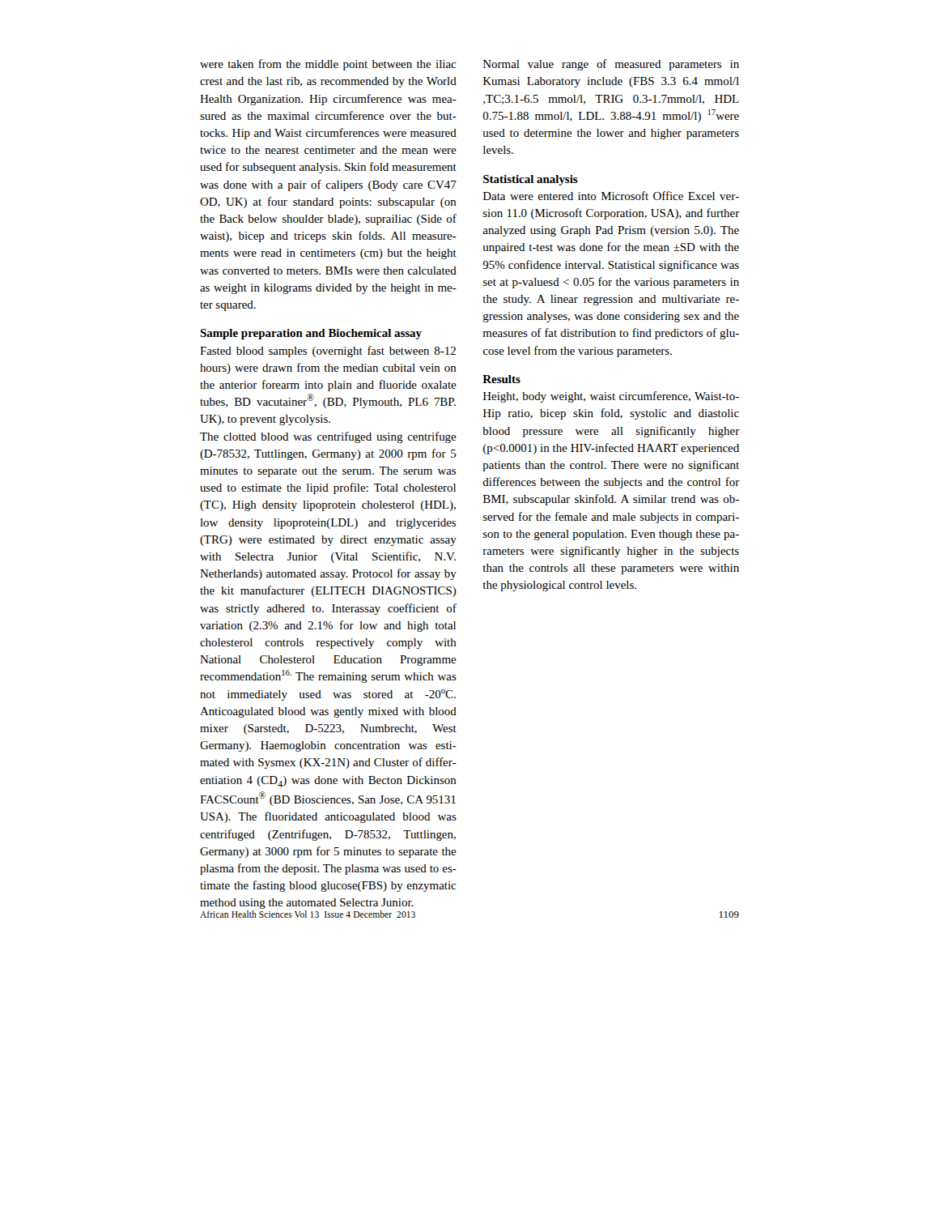were taken from the middle point between the iliac crest and the last rib, as recommended by the World Health Organization. Hip circumference was measured as the maximal circumference over the buttocks. Hip and Waist circumferences were measured twice to the nearest centimeter and the mean were used for subsequent analysis. Skin fold measurement was done with a pair of calipers (Body care CV47 OD, UK) at four standard points: subscapular (on the Back below shoulder blade), suprailiac (Side of waist), bicep and triceps skin folds. All measurements were read in centimeters (cm) but the height was converted to meters. BMIs were then calculated as weight in kilograms divided by the height in meter squared.
Sample preparation and Biochemical assay
Fasted blood samples (overnight fast between 8-12 hours) were drawn from the median cubital vein on the anterior forearm into plain and fluoride oxalate tubes, BD vacutainer®, (BD, Plymouth, PL6 7BP. UK), to prevent glycolysis.
The clotted blood was centrifuged using centrifuge (D-78532, Tuttlingen, Germany) at 2000 rpm for 5 minutes to separate out the serum. The serum was used to estimate the lipid profile: Total cholesterol (TC), High density lipoprotein cholesterol (HDL), low density lipoprotein(LDL) and triglycerides (TRG) were estimated by direct enzymatic assay with Selectra Junior (Vital Scientific, N.V. Netherlands) automated assay. Protocol for assay by the kit manufacturer (ELITECH DIAGNOSTICS) was strictly adhered to. Interassay coefficient of variation (2.3% and 2.1% for low and high total cholesterol controls respectively comply with National Cholesterol Education Programme recommendation16. The remaining serum which was not immediately used was stored at -20oC. Anticoagulated blood was gently mixed with blood mixer (Sarstedt, D-5223, Numbrecht, West Germany). Haemoglobin concentration was estimated with Sysmex (KX-21N) and Cluster of differentiation 4 (CD4) was done with Becton Dickinson FACSCount® (BD Biosciences, San Jose, CA 95131 USA). The fluoridated anticoagulated blood was centrifuged (Zentrifugen, D-78532, Tuttlingen, Germany) at 3000 rpm for 5 minutes to separate the plasma from the deposit. The plasma was used to estimate the fasting blood glucose(FBS) by enzymatic method using the automated Selectra Junior.
Normal value range of measured parameters in Kumasi Laboratory include (FBS 3.3 6.4 mmol/l ,TC;3.1-6.5 mmol/l, TRIG 0.3-1.7mmol/l, HDL 0.75-1.88 mmol/l, LDL. 3.88-4.91 mmol/l) 17were used to determine the lower and higher parameters levels.
Statistical analysis
Data were entered into Microsoft Office Excel version 11.0 (Microsoft Corporation, USA), and further analyzed using Graph Pad Prism (version 5.0). The unpaired t-test was done for the mean ±SD with the 95% confidence interval. Statistical significance was set at p-valuesd < 0.05 for the various parameters in the study. A linear regression and multivariate regression analyses, was done considering sex and the measures of fat distribution to find predictors of glucose level from the various parameters.
Results
Height, body weight, waist circumference, Waist-to-Hip ratio, bicep skin fold, systolic and diastolic blood pressure were all significantly higher (p<0.0001) in the HIV-infected HAART experienced patients than the control. There were no significant differences between the subjects and the control for BMI, subscapular skinfold. A similar trend was observed for the female and male subjects in comparison to the general population. Even though these parameters were significantly higher in the subjects than the controls all these parameters were within the physiological control levels.
African Health Sciences Vol 13 Issue 4 December 2013 1109